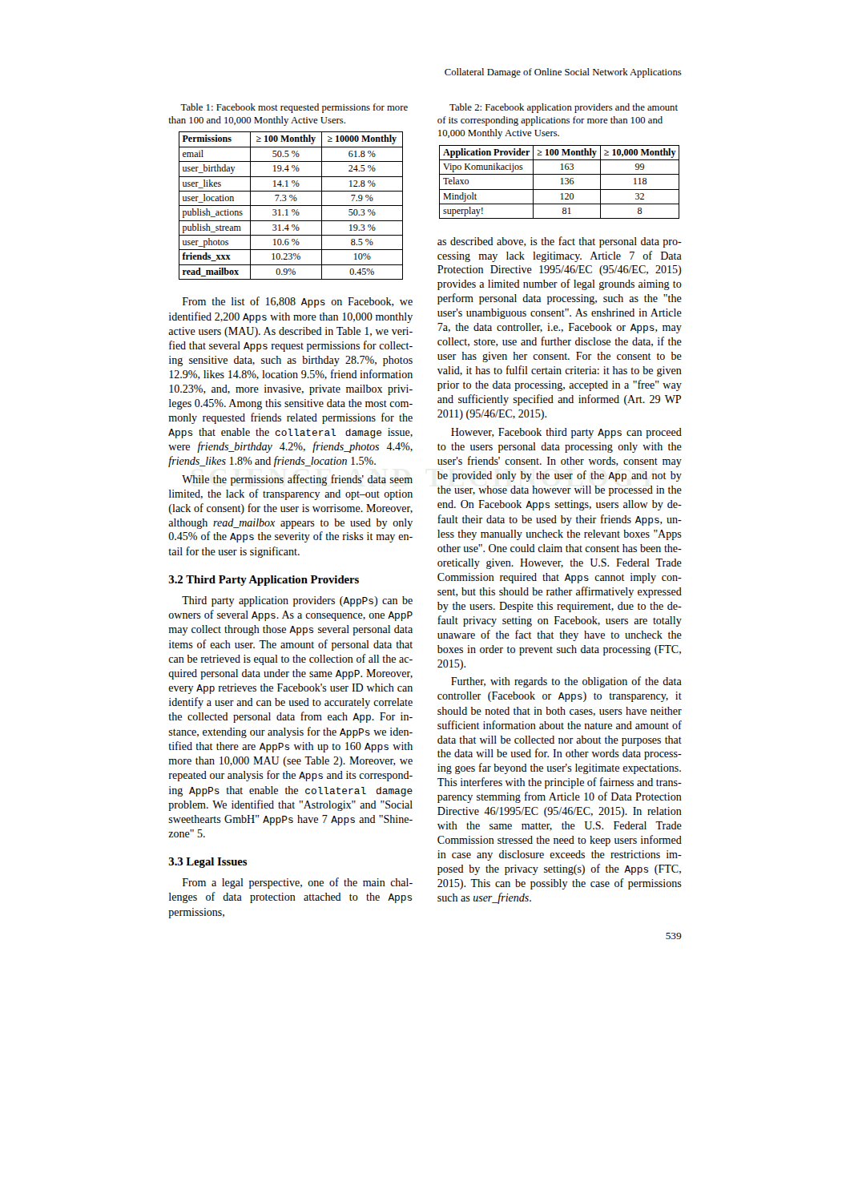SCIENCE AND TECHNOLOGY
Collateral Damage of Online Social Network Applications
Table 1: Facebook most requested permissions for more than 100 and 10,000 Monthly Active Users.
| Permissions | ≥ 100 Monthly | ≥ 10000 Monthly |
| --- | --- | --- |
| email | 50.5 % | 61.8 % |
| user_birthday | 19.4 % | 24.5 % |
| user_likes | 14.1 % | 12.8 % |
| user_location | 7.3 % | 7.9 % |
| publish_actions | 31.1 % | 50.3 % |
| publish_stream | 31.4 % | 19.3 % |
| user_photos | 10.6 % | 8.5 % |
| friends_xxx | 10.23% | 10% |
| read_mailbox | 0.9% | 0.45% |
From the list of 16,808 Apps on Facebook, we identified 2,200 Apps with more than 10,000 monthly active users (MAU). As described in Table 1, we verified that several Apps request permissions for collecting sensitive data, such as birthday 28.7%, photos 12.9%, likes 14.8%, location 9.5%, friend information 10.23%, and, more invasive, private mailbox privileges 0.45%. Among this sensitive data the most commonly requested friends related permissions for the Apps that enable the collateral damage issue, were friends_birthday 4.2%, friends_photos 4.4%, friends_likes 1.8% and friends_location 1.5%.
While the permissions affecting friends' data seem limited, the lack of transparency and opt–out option (lack of consent) for the user is worrisome. Moreover, although read_mailbox appears to be used by only 0.45% of the Apps the severity of the risks it may entail for the user is significant.
3.2 Third Party Application Providers
Third party application providers (AppPs) can be owners of several Apps. As a consequence, one AppP may collect through those Apps several personal data items of each user. The amount of personal data that can be retrieved is equal to the collection of all the acquired personal data under the same AppP. Moreover, every App retrieves the Facebook's user ID which can identify a user and can be used to accurately correlate the collected personal data from each App. For instance, extending our analysis for the AppPs we identified that there are AppPs with up to 160 Apps with more than 10,000 MAU (see Table 2). Moreover, we repeated our analysis for the Apps and its corresponding AppPs that enable the collateral damage problem. We identified that "Astrologix" and "Social sweethearts GmbH" AppPs have 7 Apps and "Shine-zone" 5.
3.3 Legal Issues
From a legal perspective, one of the main challenges of data protection attached to the Apps permissions,
Table 2: Facebook application providers and the amount of its corresponding applications for more than 100 and 10,000 Monthly Active Users.
| Application Provider | ≥ 100 Monthly | ≥ 10,000 Monthly |
| --- | --- | --- |
| Vipo Komunikacijos | 163 | 99 |
| Telaxo | 136 | 118 |
| Mindjolt | 120 | 32 |
| superplay! | 81 | 8 |
as described above, is the fact that personal data processing may lack legitimacy. Article 7 of Data Protection Directive 1995/46/EC (95/46/EC, 2015) provides a limited number of legal grounds aiming to perform personal data processing, such as the "the user's unambiguous consent". As enshrined in Article 7a, the data controller, i.e., Facebook or Apps, may collect, store, use and further disclose the data, if the user has given her consent. For the consent to be valid, it has to fulfil certain criteria: it has to be given prior to the data processing, accepted in a "free" way and sufficiently specified and informed (Art. 29 WP 2011) (95/46/EC, 2015).
However, Facebook third party Apps can proceed to the users personal data processing only with the user's friends' consent. In other words, consent may be provided only by the user of the App and not by the user, whose data however will be processed in the end. On Facebook Apps settings, users allow by default their data to be used by their friends Apps, unless they manually uncheck the relevant boxes "Apps other use". One could claim that consent has been theoretically given. However, the U.S. Federal Trade Commission required that Apps cannot imply consent, but this should be rather affirmatively expressed by the users. Despite this requirement, due to the default privacy setting on Facebook, users are totally unaware of the fact that they have to uncheck the boxes in order to prevent such data processing (FTC, 2015).
Further, with regards to the obligation of the data controller (Facebook or Apps) to transparency, it should be noted that in both cases, users have neither sufficient information about the nature and amount of data that will be collected nor about the purposes that the data will be used for. In other words data processing goes far beyond the user's legitimate expectations. This interferes with the principle of fairness and transparency stemming from Article 10 of Data Protection Directive 46/1995/EC (95/46/EC, 2015). In relation with the same matter, the U.S. Federal Trade Commission stressed the need to keep users informed in case any disclosure exceeds the restrictions imposed by the privacy setting(s) of the Apps (FTC, 2015). This can be possibly the case of permissions such as user_friends.
539